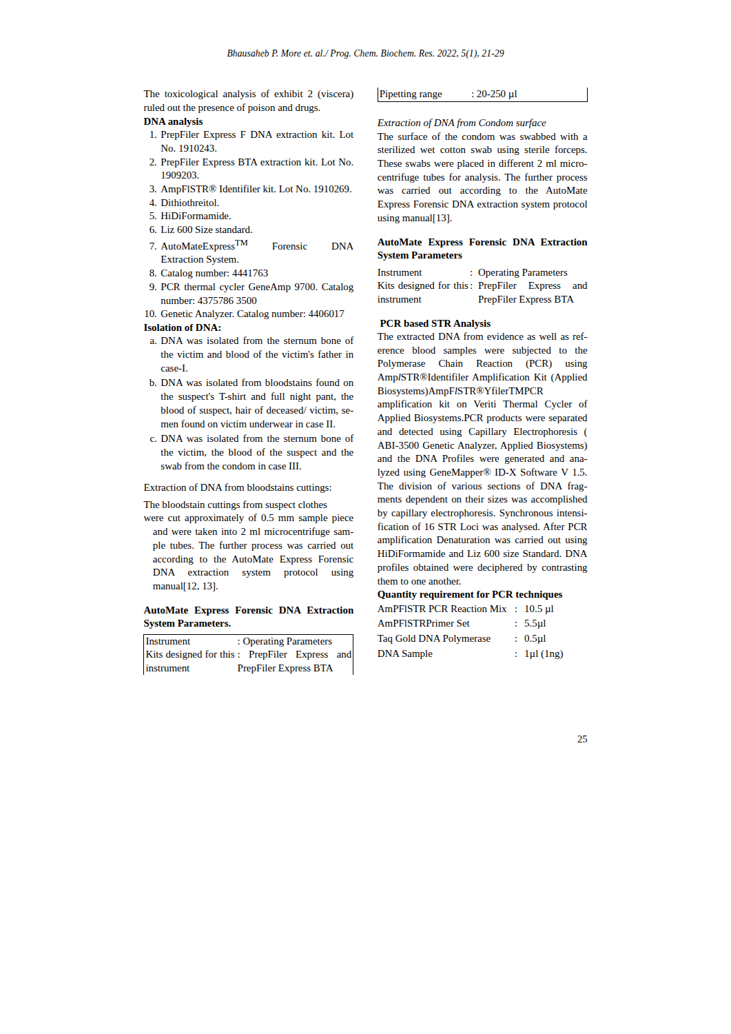Bhausaheb P. More et. al./ Prog. Chem. Biochem. Res. 2022, 5(1), 21-29
The toxicological analysis of exhibit 2 (viscera) ruled out the presence of poison and drugs.
DNA analysis
PrepFiler Express F DNA extraction kit. Lot No. 1910243.
PrepFiler Express BTA extraction kit. Lot No. 1909203.
AmpFlSTR® Identifiler kit. Lot No. 1910269.
Dithiothreitol.
HiDiFormamide.
Liz 600 Size standard.
AutoMateExpressTM Forensic DNA Extraction System.
Catalog number: 4441763
PCR thermal cycler GeneAmp 9700. Catalog number: 4375786 3500
Genetic Analyzer. Catalog number: 4406017
Isolation of DNA:
DNA was isolated from the sternum bone of the victim and blood of the victim's father in case-I.
DNA was isolated from bloodstains found on the suspect's T-shirt and full night pant, the blood of suspect, hair of deceased/ victim, semen found on victim underwear in case II.
DNA was isolated from the sternum bone of the victim, the blood of the suspect and the swab from the condom in case III.
Extraction of DNA from bloodstains cuttings:
The bloodstain cuttings from suspect clothes
were cut approximately of 0.5 mm sample piece and were taken into 2 ml microcentrifuge sample tubes. The further process was carried out according to the AutoMate Express Forensic DNA extraction system protocol using manual[12, 13].
AutoMate Express Forensic DNA Extraction System Parameters.
| Instrument | : Operating Parameters |
| Kits designed for this instrument | : PrepFiler Express and PrepFiler Express BTA |
| Pipetting range | : 20-250 µl |
Extraction of DNA from Condom surface
The surface of the condom was swabbed with a sterilized wet cotton swab using sterile forceps. These swabs were placed in different 2 ml microcentrifuge tubes for analysis. The further process was carried out according to the AutoMate Express Forensic DNA extraction system protocol using manual[13].
AutoMate Express Forensic DNA Extraction System Parameters
| Instrument | : | Operating Parameters |
| Kits designed for this instrument | : | PrepFiler Express and PrepFiler Express BTA |
PCR based STR Analysis
The extracted DNA from evidence as well as reference blood samples were subjected to the Polymerase Chain Reaction (PCR) using Ampl STR®Identifiler Amplification Kit (Applied Biosystems)AmpFl STR®YfilerTMPCR
amplification kit on Veriti Thermal Cycler of Applied Biosystems.PCR products were separated and detected using Capillary Electrophoresis ( ABI-3500 Genetic Analyzer, Applied Biosystems) and the DNA Profiles were generated and analyzed using GeneMapper® ID-X Software V 1.5. The division of various sections of DNA fragments dependent on their sizes was accomplished by capillary electrophoresis. Synchronous intensification of 16 STR Loci was analysed. After PCR amplification Denaturation was carried out using HiDiFormamide and Liz 600 size Standard. DNA profiles obtained were deciphered by contrasting them to one another.
Quantity requirement for PCR techniques
| AmPFlSTR PCR Reaction Mix | : | 10.5 µl |
| AmPFlSTRPrimer Set | : | 5.5µl |
| Taq Gold DNA Polymerase | : | 0.5µl |
| DNA Sample | : | 1µl (1ng) |
25